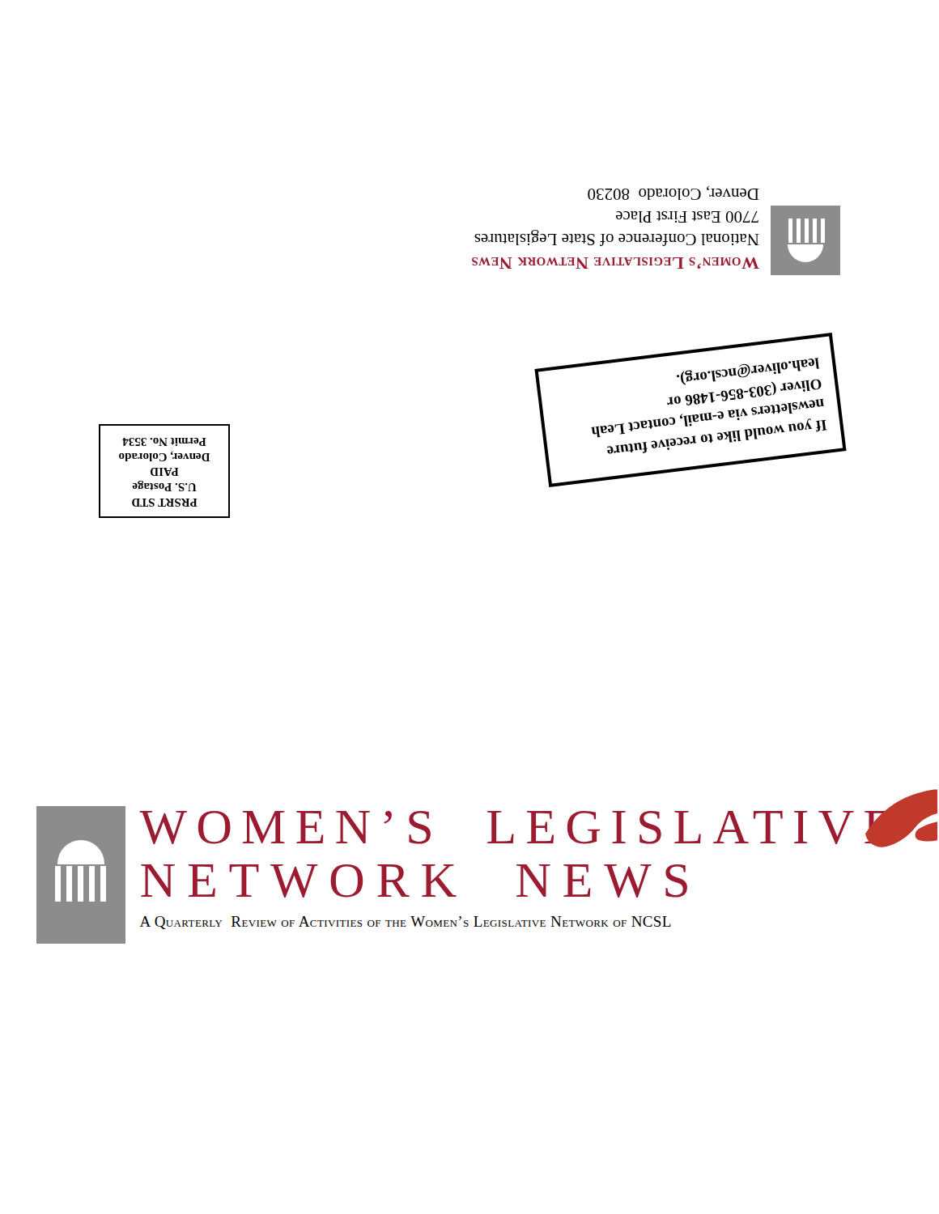If you would like to receive future newsletters via e-mail, contact Leah Oliver (303-856-1486 or leah.oliver@ncsl.org).
PRSRT STD
U.S. Postage
PAID
Denver, Colorado
Permit No. 3534
Women’s Legislative Network News
National Conference of State Legislatures
7700 East First Place
Denver, Colorado 80230
Women’s Legislative Network News
A Quarterly Review of Activities of the Women’s Legislative Network of NCSL